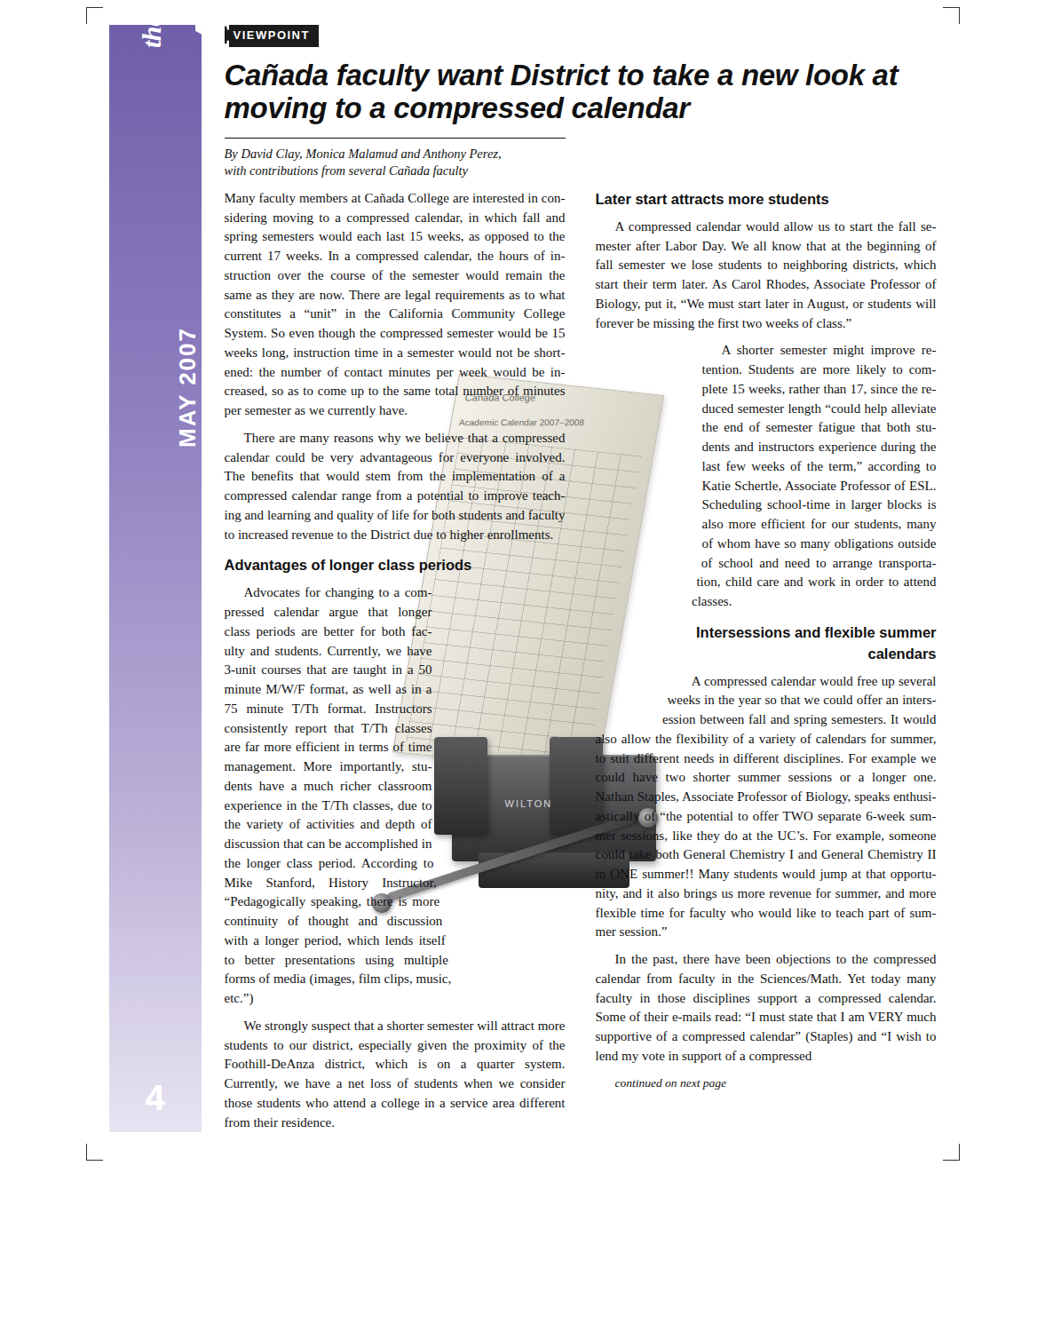Advocate the
MAY 2007
4
VIEWPOINT
Cañada faculty want District to take a new look at moving to a compressed calendar
By David Clay, Monica Malamud and Anthony Perez,
with contributions from several Cañada faculty
WILTON
Many faculty members at Cañada College are interested in considering moving to a compressed calendar, in which fall and spring semesters would each last 15 weeks, as opposed to the current 17 weeks. In a compressed calendar, the hours of instruction over the course of the semester would remain the same as they are now. There are legal requirements as to what constitutes a “unit” in the California Community College System. So even though the compressed semester would be 15 weeks long, instruction time in a semester would not be shortened: the number of contact minutes per week would be increased, so as to come up to the same total number of minutes per semester as we currently have.
There are many reasons why we believe that a compressed calendar could be very advantageous for everyone involved. The benefits that would stem from the implementation of a compressed calendar range from a potential to improve teaching and learning and quality of life for both students and faculty to increased revenue to the District due to higher enrollments.
Advantages of longer class periods
Advocates for changing to a compressed calendar argue that longer class periods are better for both faculty and students. Currently, we have 3-unit courses that are taught in a 50 minute M/W/F format, as well as in a 75 minute T/Th format. Instructors consistently report that T/Th classes are far more efficient in terms of time management. More importantly, students have a much richer classroom experience in the T/Th classes, due to the variety of activities and depth of discussion that can be accomplished in the longer class period. According to Mike Stanford, History Instructor, “Pedagogically speaking, there is more continuity of thought and discussion with a longer period, which lends itself to better presentations using multiple forms of media (images, film clips, music, etc.”)
We strongly suspect that a shorter semester will attract more students to our district, especially given the proximity of the Foothill-DeAnza district, which is on a quarter system. Currently, we have a net loss of students when we consider those students who attend a college in a service area different from their residence.
Later start attracts more students
A compressed calendar would allow us to start the fall semester after Labor Day. We all know that at the beginning of fall semester we lose students to neighboring districts, which start their term later. As Carol Rhodes, Associate Professor of Biology, put it, “We must start later in August, or students will forever be missing the first two weeks of class.”
A shorter semester might improve retention. Students are more likely to complete 15 weeks, rather than 17, since the reduced semester length “could help alleviate the end of semester fatigue that both students and instructors experience during the last few weeks of the term,” according to Katie Schertle, Associate Professor of ESL. Scheduling school-time in larger blocks is also more efficient for our students, many of whom have so many obligations outside of school and need to arrange transportation, child care and work in order to attend classes.
Intersessions and flexible summer calendars
A compressed calendar would free up several weeks in the year so that we could offer an intersession between fall and spring semesters. It would also allow the flexibility of a variety of calendars for summer, to suit different needs in different disciplines. For example we could have two shorter summer sessions or a longer one. Nathan Staples, Associate Professor of Biology, speaks enthusiastically of “the potential to offer TWO separate 6-week summer sessions, like they do at the UC’s. For example, someone could take both General Chemistry I and General Chemistry II in ONE summer!! Many students would jump at that opportunity, and it also brings us more revenue for summer, and more flexible time for faculty who would like to teach part of summer session.”
In the past, there have been objections to the compressed calendar from faculty in the Sciences/Math. Yet today many faculty in those disciplines support a compressed calendar. Some of their e-mails read: “I must state that I am VERY much supportive of a compressed calendar” (Staples) and “I wish to lend my vote in support of a compressed
continued on next page